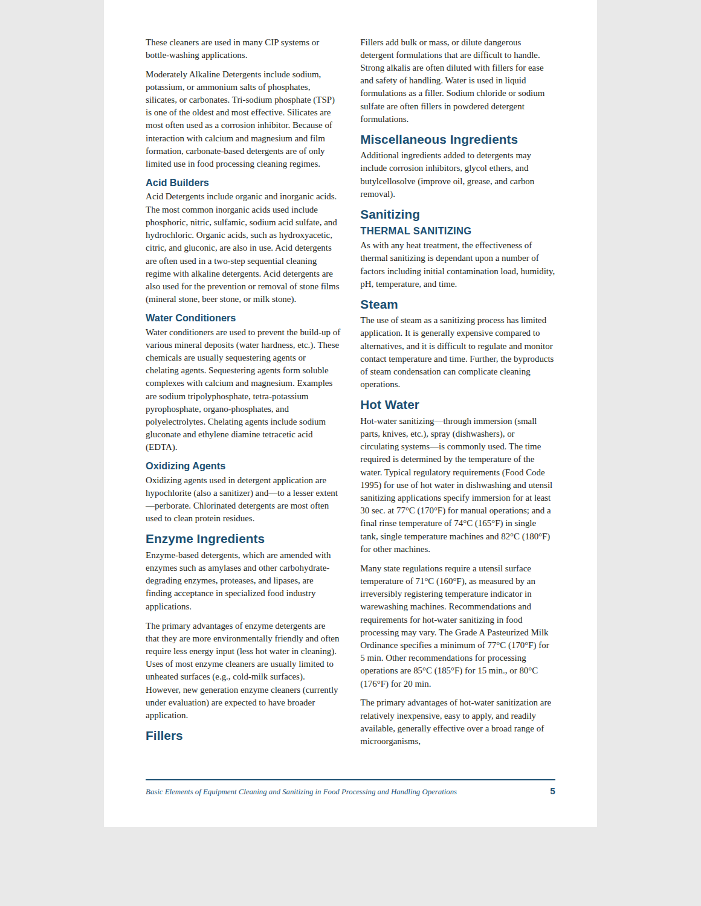These cleaners are used in many CIP systems or bottle-washing applications.
Moderately Alkaline Detergents include sodium, potassium, or ammonium salts of phosphates, silicates, or carbonates. Tri-sodium phosphate (TSP) is one of the oldest and most effective. Silicates are most often used as a corrosion inhibitor. Because of interaction with calcium and magnesium and film formation, carbonate-based detergents are of only limited use in food processing cleaning regimes.
Acid Builders
Acid Detergents include organic and inorganic acids. The most common inorganic acids used include phosphoric, nitric, sulfamic, sodium acid sulfate, and hydrochloric. Organic acids, such as hydroxyacetic, citric, and gluconic, are also in use. Acid detergents are often used in a two-step sequential cleaning regime with alkaline detergents. Acid detergents are also used for the prevention or removal of stone films (mineral stone, beer stone, or milk stone).
Water Conditioners
Water conditioners are used to prevent the build-up of various mineral deposits (water hardness, etc.). These chemicals are usually sequestering agents or chelating agents. Sequestering agents form soluble complexes with calcium and magnesium. Examples are sodium tripolyphosphate, tetra-potassium pyrophosphate, organo-phosphates, and polyelectrolytes. Chelating agents include sodium gluconate and ethylene diamine tetracetic acid (EDTA).
Oxidizing Agents
Oxidizing agents used in detergent application are hypochlorite (also a sanitizer) and—to a lesser extent—perborate. Chlorinated detergents are most often used to clean protein residues.
Enzyme Ingredients
Enzyme-based detergents, which are amended with enzymes such as amylases and other carbohydrate-degrading enzymes, proteases, and lipases, are finding acceptance in specialized food industry applications.
The primary advantages of enzyme detergents are that they are more environmentally friendly and often require less energy input (less hot water in cleaning). Uses of most enzyme cleaners are usually limited to unheated surfaces (e.g., cold-milk surfaces). However, new generation enzyme cleaners (currently under evaluation) are expected to have broader application.
Fillers
Fillers add bulk or mass, or dilute dangerous detergent formulations that are difficult to handle. Strong alkalis are often diluted with fillers for ease and safety of handling. Water is used in liquid formulations as a filler. Sodium chloride or sodium sulfate are often fillers in powdered detergent formulations.
Miscellaneous Ingredients
Additional ingredients added to detergents may include corrosion inhibitors, glycol ethers, and butylcellosolve (improve oil, grease, and carbon removal).
Sanitizing
Thermal Sanitizing
As with any heat treatment, the effectiveness of thermal sanitizing is dependant upon a number of factors including initial contamination load, humidity, pH, temperature, and time.
Steam
The use of steam as a sanitizing process has limited application. It is generally expensive compared to alternatives, and it is difficult to regulate and monitor contact temperature and time. Further, the byproducts of steam condensation can complicate cleaning operations.
Hot Water
Hot-water sanitizing—through immersion (small parts, knives, etc.), spray (dishwashers), or circulating systems—is commonly used. The time required is determined by the temperature of the water. Typical regulatory requirements (Food Code 1995) for use of hot water in dishwashing and utensil sanitizing applications specify immersion for at least 30 sec. at 77°C (170°F) for manual operations; and a final rinse temperature of 74°C (165°F) in single tank, single temperature machines and 82°C (180°F) for other machines.
Many state regulations require a utensil surface temperature of 71°C (160°F), as measured by an irreversibly registering temperature indicator in warewashing machines. Recommendations and requirements for hot-water sanitizing in food processing may vary. The Grade A Pasteurized Milk Ordinance specifies a minimum of 77°C (170°F) for 5 min. Other recommendations for processing operations are 85°C (185°F) for 15 min., or 80°C (176°F) for 20 min.
The primary advantages of hot-water sanitization are relatively inexpensive, easy to apply, and readily available, generally effective over a broad range of microorganisms,
Basic Elements of Equipment Cleaning and Sanitizing in Food Processing and Handling Operations 5